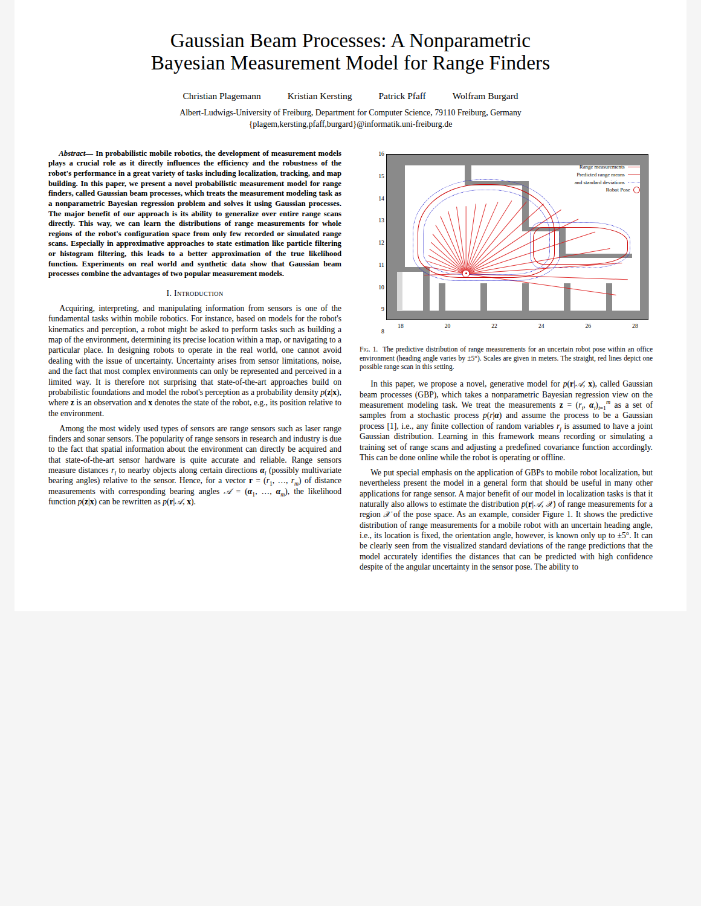Gaussian Beam Processes: A Nonparametric
Bayesian Measurement Model for Range Finders
Christian Plagemann Kristian Kersting Patrick Pfaff Wolfram Burgard
Albert-Ludwigs-University of Freiburg, Department for Computer Science, 79110 Freiburg, Germany
{plagem,kersting,pfaff,burgard}@informatik.uni-freiburg.de
Abstract— In probabilistic mobile robotics, the development of measurement models plays a crucial role as it directly influences the efficiency and the robustness of the robot's performance in a great variety of tasks including localization, tracking, and map building. In this paper, we present a novel probabilistic measurement model for range finders, called Gaussian beam processes, which treats the measurement modeling task as a nonparametric Bayesian regression problem and solves it using Gaussian processes. The major benefit of our approach is its ability to generalize over entire range scans directly. This way, we can learn the distributions of range measurements for whole regions of the robot's configuration space from only few recorded or simulated range scans. Especially in approximative approaches to state estimation like particle filtering or histogram filtering, this leads to a better approximation of the true likelihood function. Experiments on real world and synthetic data show that Gaussian beam processes combine the advantages of two popular measurement models.
I. Introduction
Acquiring, interpreting, and manipulating information from sensors is one of the fundamental tasks within mobile robotics. For instance, based on models for the robot's kinematics and perception, a robot might be asked to perform tasks such as building a map of the environment, determining its precise location within a map, or navigating to a particular place. In designing robots to operate in the real world, one cannot avoid dealing with the issue of uncertainty. Uncertainty arises from sensor limitations, noise, and the fact that most complex environments can only be represented and perceived in a limited way. It is therefore not surprising that state-of-the-art approaches build on probabilistic foundations and model the robot's perception as a probability density p(z|x), where z is an observation and x denotes the state of the robot, e.g., its position relative to the environment.
Among the most widely used types of sensors are range sensors such as laser range finders and sonar sensors. The popularity of range sensors in research and industry is due to the fact that spatial information about the environment can directly be acquired and that state-of-the-art sensor hardware is quite accurate and reliable. Range sensors measure distances ri to nearby objects along certain directions αi (possibly multivariate bearing angles) relative to the sensor. Hence, for a vector r = (r1, …, rm) of distance measurements with corresponding bearing angles 𝒜 = (α1, …, αm), the likelihood function p(z|x) can be rewritten as p(r|𝒜, x).
16 15 14 13 12 11 10 9 8 18 20 22 24 26 28
Range measurements
Predicted range means
and standard deviations
Robot Pose
Fig. 1. The predictive distribution of range measurements for an uncertain robot pose within an office environment (heading angle varies by ±5°). Scales are given in meters. The straight, red lines depict one possible range scan in this setting.
In this paper, we propose a novel, generative model for p(r|𝒜, x), called Gaussian beam processes (GBP), which takes a nonparametric Bayesian regression view on the measurement modeling task. We treat the measurements z = (ri, αi)i=1m as a set of samples from a stochastic process p(r|α) and assume the process to be a Gaussian process [1], i.e., any finite collection of random variables rj is assumed to have a joint Gaussian distribution. Learning in this framework means recording or simulating a training set of range scans and adjusting a predefined covariance function accordingly. This can be done online while the robot is operating or offline.
We put special emphasis on the application of GBPs to mobile robot localization, but nevertheless present the model in a general form that should be useful in many other applications for range sensor. A major benefit of our model in localization tasks is that it naturally also allows to estimate the distribution p(r|𝒜, 𝒳) of range measurements for a region 𝒳 of the pose space. As an example, consider Figure 1. It shows the predictive distribution of range measurements for a mobile robot with an uncertain heading angle, i.e., its location is fixed, the orientation angle, however, is known only up to ±5°. It can be clearly seen from the visualized standard deviations of the range predictions that the model accurately identifies the distances that can be predicted with high confidence despite of the angular uncertainty in the sensor pose. The ability to